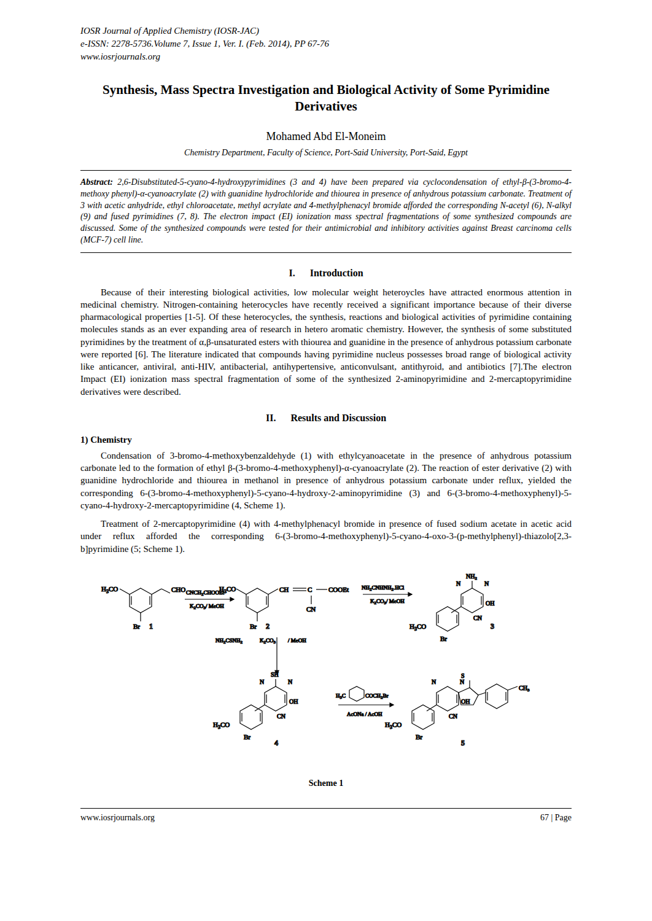IOSR Journal of Applied Chemistry (IOSR-JAC)
e-ISSN: 2278-5736.Volume 7, Issue 1, Ver. I. (Feb. 2014), PP 67-76
www.iosrjournals.org
Synthesis, Mass Spectra Investigation and Biological Activity of Some Pyrimidine Derivatives
Mohamed Abd El-Moneim
Chemistry Department, Faculty of Science, Port-Said University, Port-Said, Egypt
Abstract: 2,6-Disubstituted-5-cyano-4-hydroxypyrimidines (3 and 4) have been prepared via cyclocondensation of ethyl-β-(3-bromo-4-methoxy phenyl)-α-cyanoacrylate (2) with guanidine hydrochloride and thiourea in presence of anhydrous potassium carbonate. Treatment of 3 with acetic anhydride, ethyl chloroacetate, methyl acrylate and 4-methylphenacyl bromide afforded the corresponding N-acetyl (6), N-alkyl (9) and fused pyrimidines (7, 8). The electron impact (EI) ionization mass spectral fragmentations of some synthesized compounds are discussed. Some of the synthesized compounds were tested for their antimicrobial and inhibitory activities against Breast carcinoma cells (MCF-7) cell line.
I. Introduction
Because of their interesting biological activities, low molecular weight heteroycles have attracted enormous attention in medicinal chemistry. Nitrogen-containing heterocycles have recently received a significant importance because of their diverse pharmacological properties [1-5]. Of these heterocycles, the synthesis, reactions and biological activities of pyrimidine containing molecules stands as an ever expanding area of research in hetero aromatic chemistry. However, the synthesis of some substituted pyrimidines by the treatment of α,β-unsaturated esters with thiourea and guanidine in the presence of anhydrous potassium carbonate were reported [6]. The literature indicated that compounds having pyrimidine nucleus possesses broad range of biological activity like anticancer, antiviral, anti-HIV, antibacterial, antihypertensive, anticonvulsant, antithyroid, and antibiotics [7].The electron Impact (EI) ionization mass spectral fragmentation of some of the synthesized 2-aminopyrimidine and 2-mercaptopyrimidine derivatives were described.
II. Results and Discussion
1) Chemistry
Condensation of 3-bromo-4-methoxybenzaldehyde (1) with ethylcyanoacetate in the presence of anhydrous potassium carbonate led to the formation of ethyl β-(3-bromo-4-methoxyphenyl)-α-cyanoacrylate (2). The reaction of ester derivative (2) with guanidine hydrochloride and thiourea in methanol in presence of anhydrous potassium carbonate under reflux, yielded the corresponding 6-(3-bromo-4-methoxyphenyl)-5-cyano-4-hydroxy-2-aminopyrimidine (3) and 6-(3-bromo-4-methoxyphenyl)-5-cyano-4-hydroxy-2-mercaptopyrimidine (4, Scheme 1).
Treatment of 2-mercaptopyrimidine (4) with 4-methylphenacyl bromide in presence of fused sodium acetate in acetic acid under reflux afforded the corresponding 6-(3-bromo-4-methoxyphenyl)-5-cyano-4-oxo-3-(p-methylphenyl)-thiazolo[2,3-b]pyrimidine (5; Scheme 1).
H3CO CHO Br 1 CNCH2CHOOEt K2CO3/ MeOH H3CO Br 2 CH C COOEt CN NH2CNHNH2.HCl K2CO3/ MeOH N N NH2 OH CN H3CO Br 3 NH2CSNH2 K2CO3 / MeOH N N SH OH CN H3CO Br 4 H3C COCH2Br AcONa / AcOH N N OH CN H3CO Br 5 S CH3
Scheme 1
www.iosrjournals.org 67 | Page